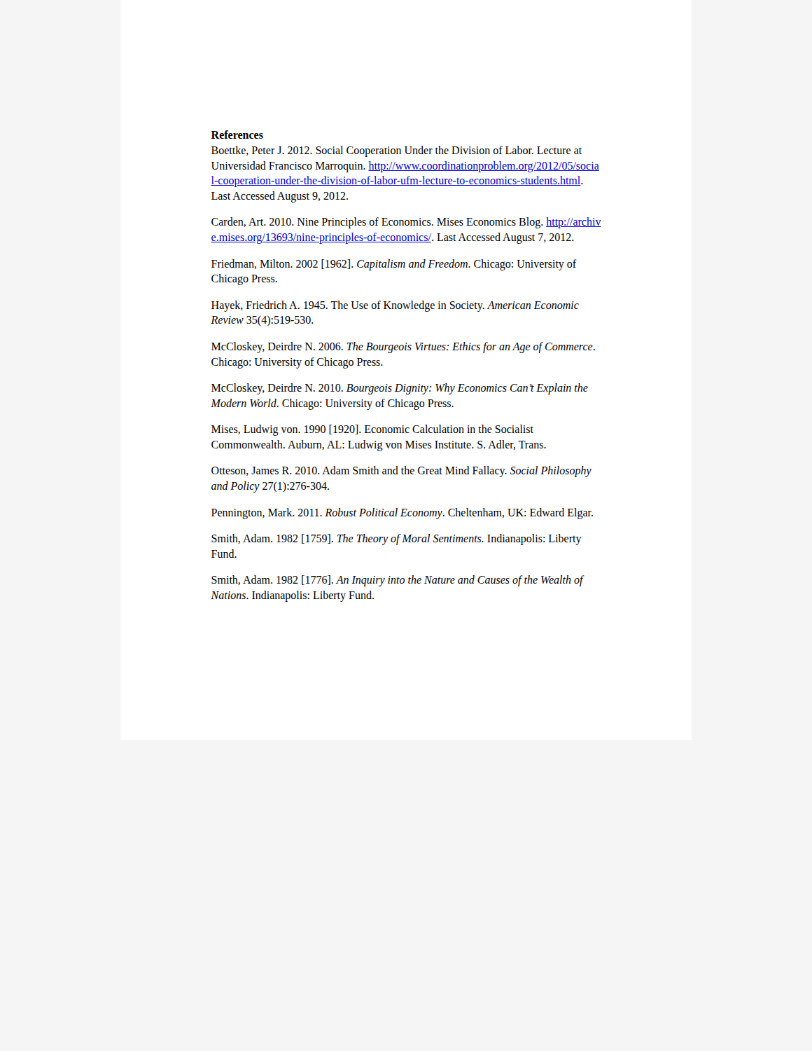References
Boettke, Peter J. 2012. Social Cooperation Under the Division of Labor. Lecture at Universidad Francisco Marroquin. http://www.coordinationproblem.org/2012/05/social-cooperation-under-the-division-of-labor-ufm-lecture-to-economics-students.html. Last Accessed August 9, 2012.
Carden, Art. 2010. Nine Principles of Economics. Mises Economics Blog. http://archive.mises.org/13693/nine-principles-of-economics/. Last Accessed August 7, 2012.
Friedman, Milton. 2002 [1962]. Capitalism and Freedom. Chicago: University of Chicago Press.
Hayek, Friedrich A. 1945. The Use of Knowledge in Society. American Economic Review 35(4):519-530.
McCloskey, Deirdre N. 2006. The Bourgeois Virtues: Ethics for an Age of Commerce. Chicago: University of Chicago Press.
McCloskey, Deirdre N. 2010. Bourgeois Dignity: Why Economics Can’t Explain the Modern World. Chicago: University of Chicago Press.
Mises, Ludwig von. 1990 [1920]. Economic Calculation in the Socialist Commonwealth. Auburn, AL: Ludwig von Mises Institute. S. Adler, Trans.
Otteson, James R. 2010. Adam Smith and the Great Mind Fallacy. Social Philosophy and Policy 27(1):276-304.
Pennington, Mark. 2011. Robust Political Economy. Cheltenham, UK: Edward Elgar.
Smith, Adam. 1982 [1759]. The Theory of Moral Sentiments. Indianapolis: Liberty Fund.
Smith, Adam. 1982 [1776]. An Inquiry into the Nature and Causes of the Wealth of Nations. Indianapolis: Liberty Fund.